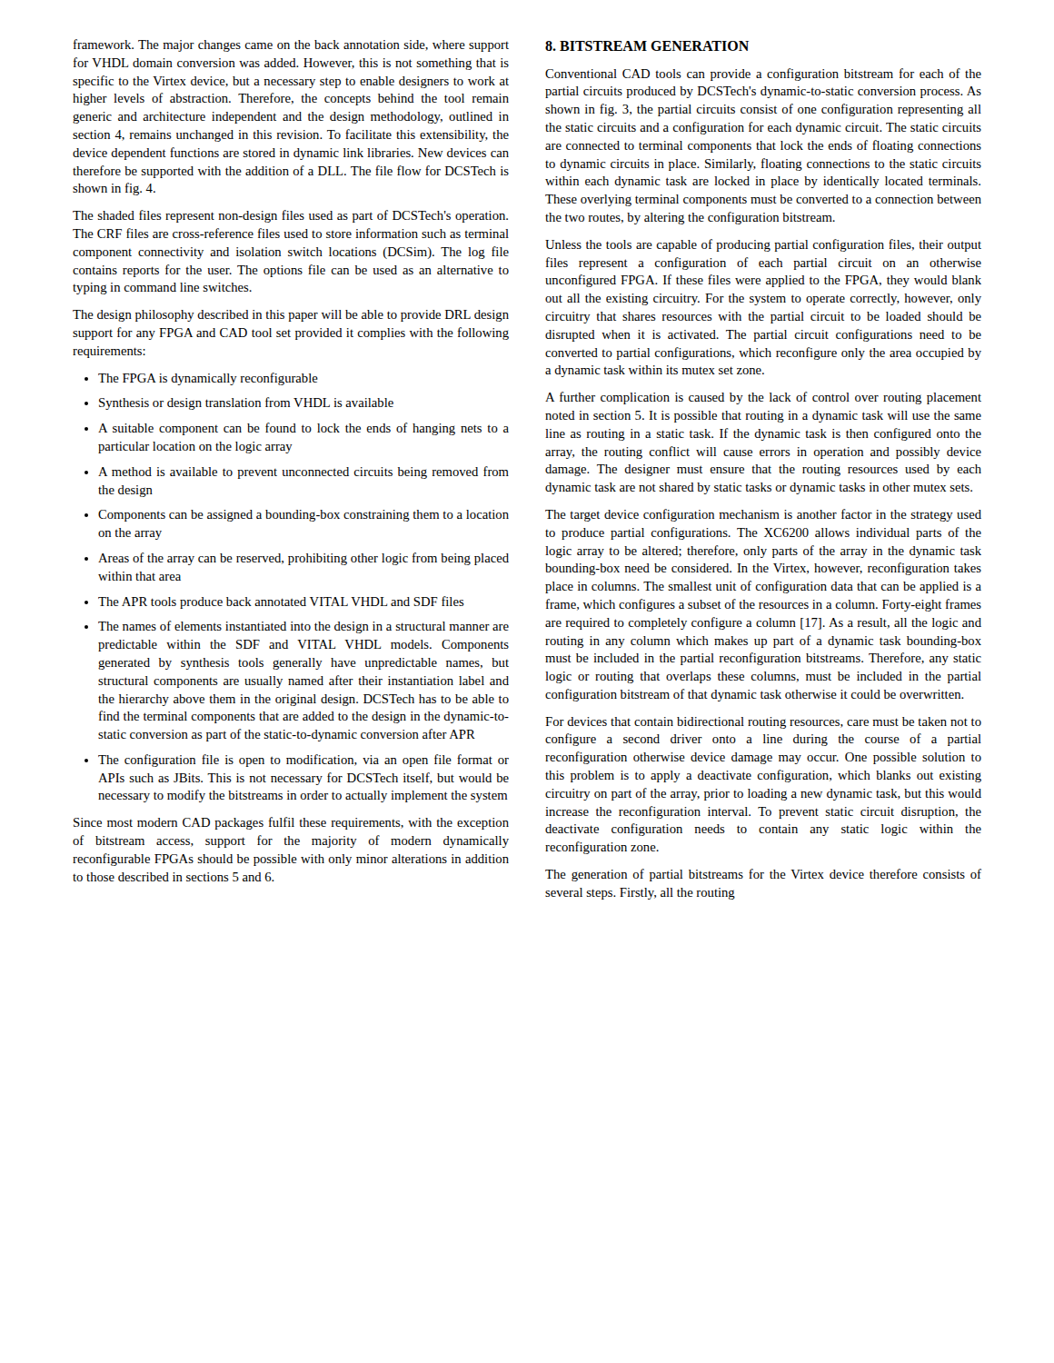framework. The major changes came on the back annotation side, where support for VHDL domain conversion was added. However, this is not something that is specific to the Virtex device, but a necessary step to enable designers to work at higher levels of abstraction. Therefore, the concepts behind the tool remain generic and architecture independent and the design methodology, outlined in section 4, remains unchanged in this revision. To facilitate this extensibility, the device dependent functions are stored in dynamic link libraries. New devices can therefore be supported with the addition of a DLL. The file flow for DCSTech is shown in fig. 4.
The shaded files represent non-design files used as part of DCSTech's operation. The CRF files are cross-reference files used to store information such as terminal component connectivity and isolation switch locations (DCSim). The log file contains reports for the user. The options file can be used as an alternative to typing in command line switches.
The design philosophy described in this paper will be able to provide DRL design support for any FPGA and CAD tool set provided it complies with the following requirements:
The FPGA is dynamically reconfigurable
Synthesis or design translation from VHDL is available
A suitable component can be found to lock the ends of hanging nets to a particular location on the logic array
A method is available to prevent unconnected circuits being removed from the design
Components can be assigned a bounding-box constraining them to a location on the array
Areas of the array can be reserved, prohibiting other logic from being placed within that area
The APR tools produce back annotated VITAL VHDL and SDF files
The names of elements instantiated into the design in a structural manner are predictable within the SDF and VITAL VHDL models. Components generated by synthesis tools generally have unpredictable names, but structural components are usually named after their instantiation label and the hierarchy above them in the original design. DCSTech has to be able to find the terminal components that are added to the design in the dynamic-to-static conversion as part of the static-to-dynamic conversion after APR
The configuration file is open to modification, via an open file format or APIs such as JBits. This is not necessary for DCSTech itself, but would be necessary to modify the bitstreams in order to actually implement the system
Since most modern CAD packages fulfil these requirements, with the exception of bitstream access, support for the majority of modern dynamically reconfigurable FPGAs should be possible with only minor alterations in addition to those described in sections 5 and 6.
8. BITSTREAM GENERATION
Conventional CAD tools can provide a configuration bitstream for each of the partial circuits produced by DCSTech's dynamic-to-static conversion process. As shown in fig. 3, the partial circuits consist of one configuration representing all the static circuits and a configuration for each dynamic circuit. The static circuits are connected to terminal components that lock the ends of floating connections to dynamic circuits in place. Similarly, floating connections to the static circuits within each dynamic task are locked in place by identically located terminals. These overlying terminal components must be converted to a connection between the two routes, by altering the configuration bitstream.
Unless the tools are capable of producing partial configuration files, their output files represent a configuration of each partial circuit on an otherwise unconfigured FPGA. If these files were applied to the FPGA, they would blank out all the existing circuitry. For the system to operate correctly, however, only circuitry that shares resources with the partial circuit to be loaded should be disrupted when it is activated. The partial circuit configurations need to be converted to partial configurations, which reconfigure only the area occupied by a dynamic task within its mutex set zone.
A further complication is caused by the lack of control over routing placement noted in section 5. It is possible that routing in a dynamic task will use the same line as routing in a static task. If the dynamic task is then configured onto the array, the routing conflict will cause errors in operation and possibly device damage. The designer must ensure that the routing resources used by each dynamic task are not shared by static tasks or dynamic tasks in other mutex sets.
The target device configuration mechanism is another factor in the strategy used to produce partial configurations. The XC6200 allows individual parts of the logic array to be altered; therefore, only parts of the array in the dynamic task bounding-box need be considered. In the Virtex, however, reconfiguration takes place in columns. The smallest unit of configuration data that can be applied is a frame, which configures a subset of the resources in a column. Forty-eight frames are required to completely configure a column [17]. As a result, all the logic and routing in any column which makes up part of a dynamic task bounding-box must be included in the partial reconfiguration bitstreams. Therefore, any static logic or routing that overlaps these columns, must be included in the partial configuration bitstream of that dynamic task otherwise it could be overwritten.
For devices that contain bidirectional routing resources, care must be taken not to configure a second driver onto a line during the course of a partial reconfiguration otherwise device damage may occur. One possible solution to this problem is to apply a deactivate configuration, which blanks out existing circuitry on part of the array, prior to loading a new dynamic task, but this would increase the reconfiguration interval. To prevent static circuit disruption, the deactivate configuration needs to contain any static logic within the reconfiguration zone.
The generation of partial bitstreams for the Virtex device therefore consists of several steps. Firstly, all the routing